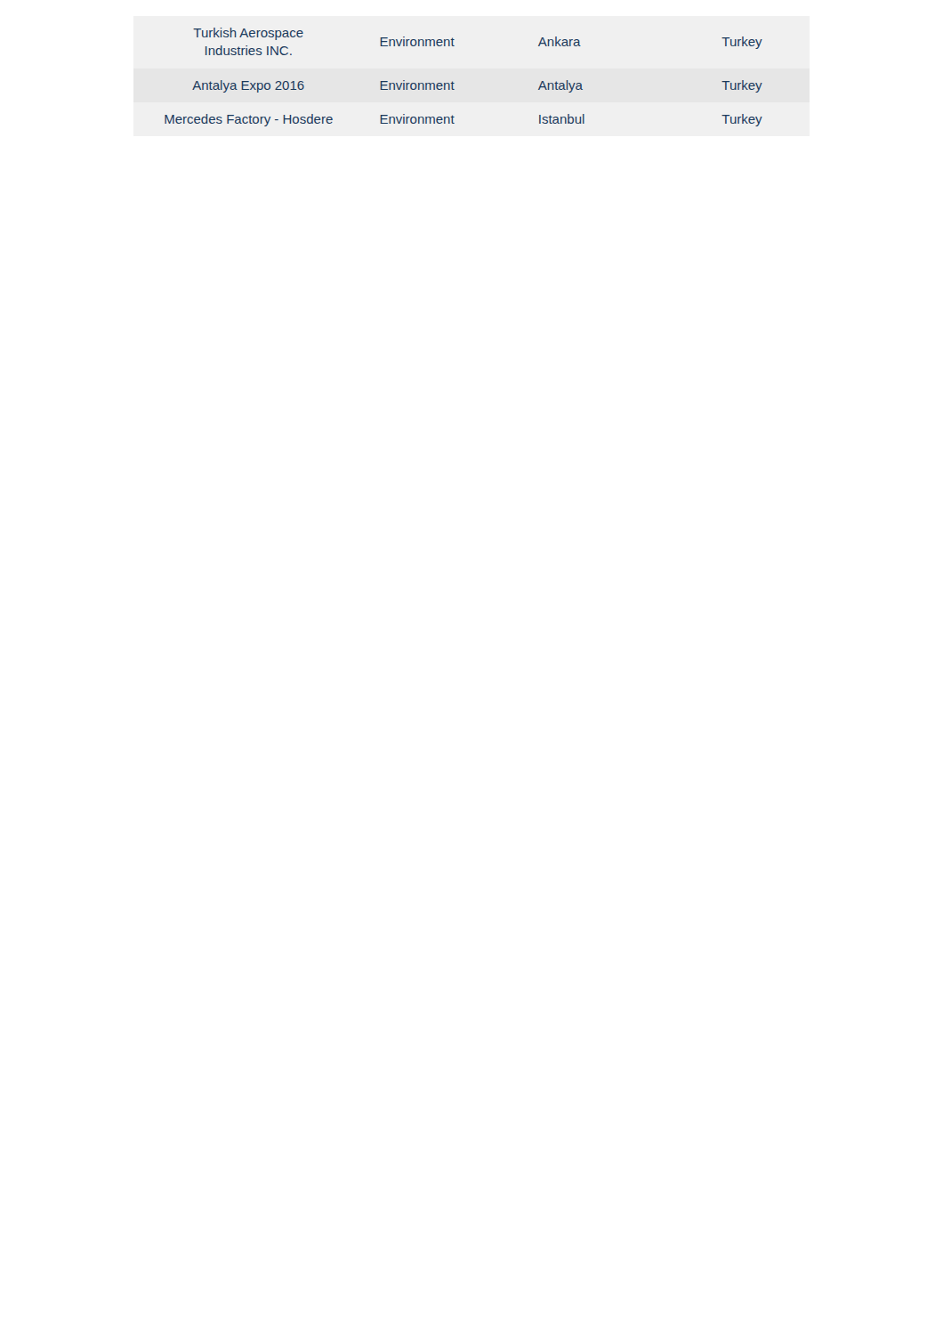| Turkish Aerospace Industries INC. | Environment | Ankara | Turkey |
| Antalya Expo 2016 | Environment | Antalya | Turkey |
| Mercedes Factory - Hosdere | Environment | Istanbul | Turkey |